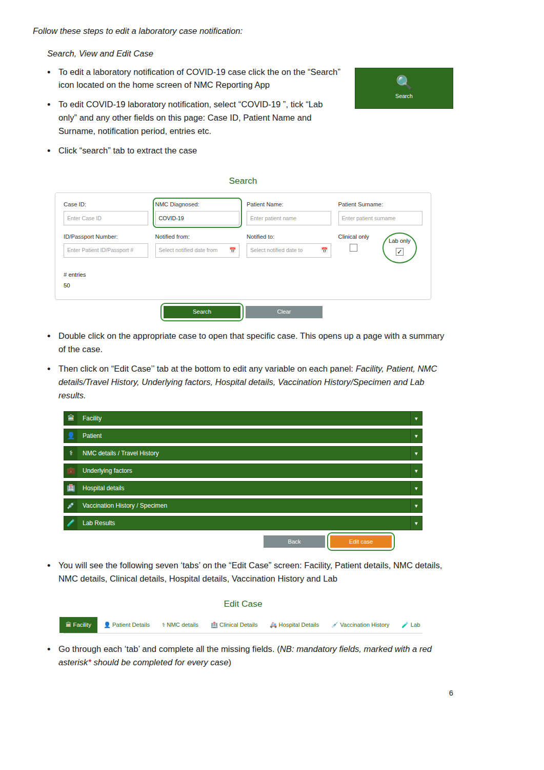Follow these steps to edit a laboratory case notification:
Search, View and Edit Case
🔍
Search
To edit a laboratory notification of COVID-19 case click the on the “Search” icon located on the home screen of NMC Reporting App
To edit COVID-19 laboratory notification, select “COVID-19 ”, tick “Lab only” and any other fields on this page: Case ID, Patient Name and Surname, notification period, entries etc.
Click “search” tab to extract the case
Search
Case ID:
Enter Case ID
NMC Diagnosed:
COVID-19
Patient Name:
Enter patient name
Patient Surname:
Enter patient surname
ID/Passport Number:
Enter Patient ID/Passport #
Notified from:
Select notified date from📅
Notified to:
Select notified date to📅
Clinical only
Lab only
# entries
50
Search
Clear
Double click on the appropriate case to open that specific case. This opens up a page with a summary of the case.
Then click on “Edit Case’’ tab at the bottom to edit any variable on each panel: Facility, Patient, NMC details/Travel History, Underlying factors, Hospital details, Vaccination History/Specimen and Lab results.
🏛
Facility
▾
👤
Patient
▾
⚕
NMC details / Travel History
▾
💼
Underlying factors
▾
🏥
Hospital details
▾
💉
Vaccination History / Specimen
▾
🧪
Lab Results
▾
Back
Edit case
You will see the following seven ‘tabs’ on the “Edit Case” screen: Facility, Patient details, NMC details, NMC details, Clinical details, Hospital details, Vaccination History and Lab
Edit Case
🏛 Facility
👤 Patient Details
⚕ NMC details
🏥 Clinical Details
🚑 Hospital Details
💉 Vaccination History
🧪 Lab
Go through each ‘tab’ and complete all the missing fields. (NB: mandatory fields, marked with a red asterisk* should be completed for every case)
6